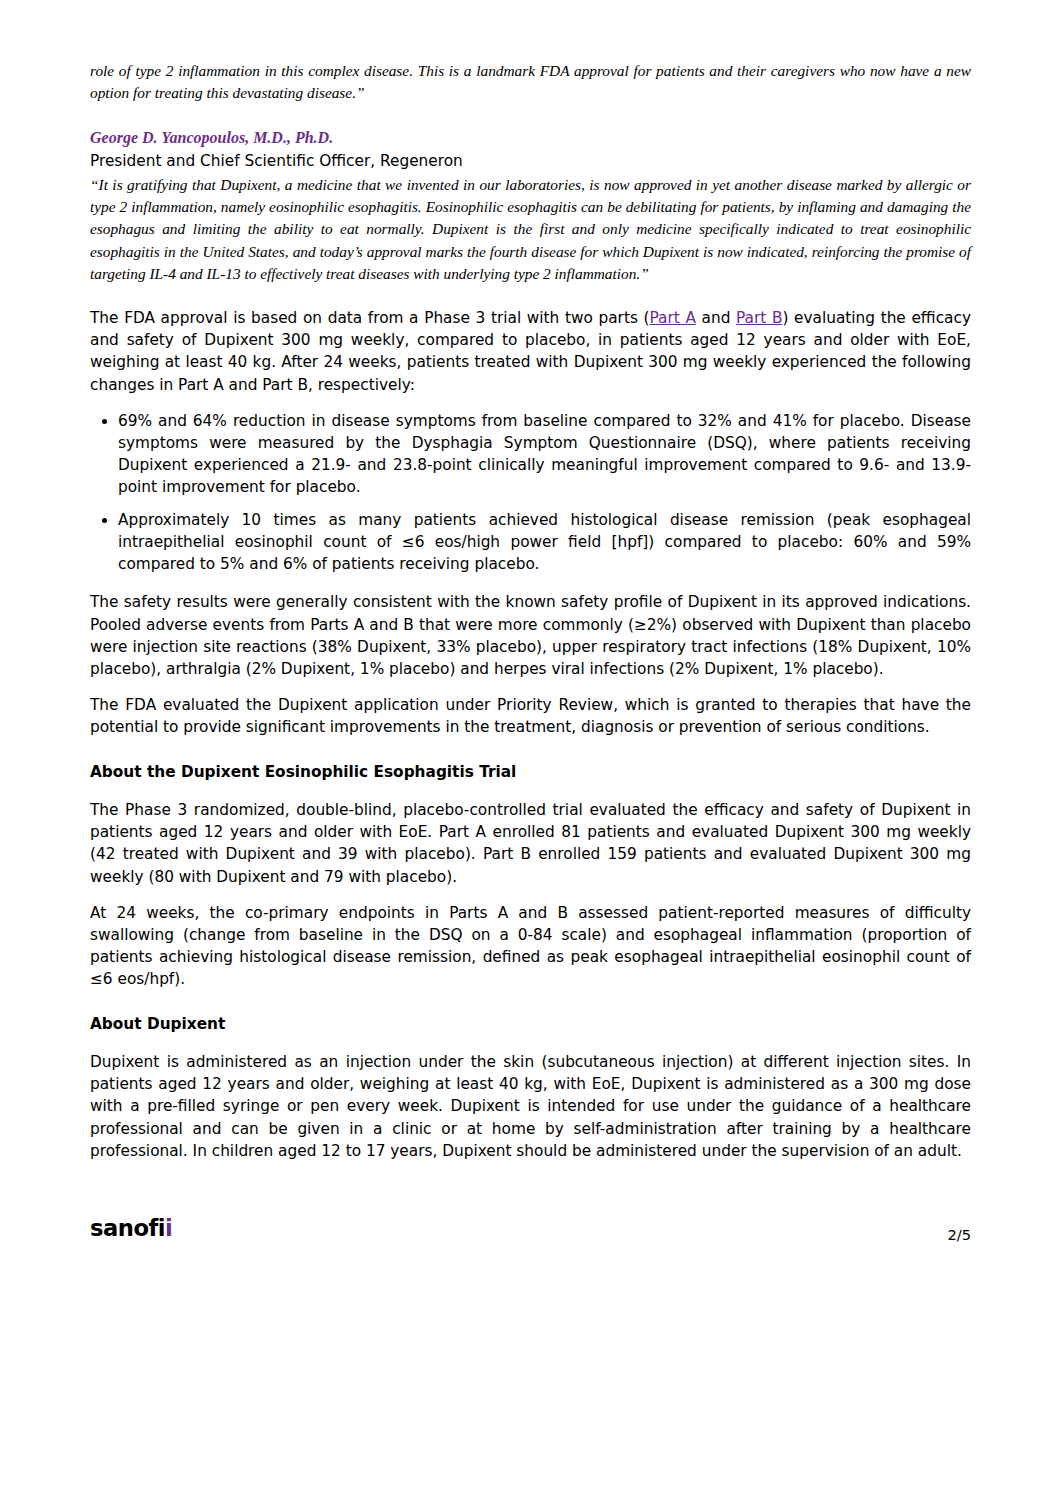role of type 2 inflammation in this complex disease. This is a landmark FDA approval for patients and their caregivers who now have a new option for treating this devastating disease.”
George D. Yancopoulos, M.D., Ph.D.
President and Chief Scientific Officer, Regeneron
“It is gratifying that Dupixent, a medicine that we invented in our laboratories, is now approved in yet another disease marked by allergic or type 2 inflammation, namely eosinophilic esophagitis. Eosinophilic esophagitis can be debilitating for patients, by inflaming and damaging the esophagus and limiting the ability to eat normally. Dupixent is the first and only medicine specifically indicated to treat eosinophilic esophagitis in the United States, and today’s approval marks the fourth disease for which Dupixent is now indicated, reinforcing the promise of targeting IL-4 and IL-13 to effectively treat diseases with underlying type 2 inflammation.”
The FDA approval is based on data from a Phase 3 trial with two parts (Part A and Part B) evaluating the efficacy and safety of Dupixent 300 mg weekly, compared to placebo, in patients aged 12 years and older with EoE, weighing at least 40 kg. After 24 weeks, patients treated with Dupixent 300 mg weekly experienced the following changes in Part A and Part B, respectively:
69% and 64% reduction in disease symptoms from baseline compared to 32% and 41% for placebo. Disease symptoms were measured by the Dysphagia Symptom Questionnaire (DSQ), where patients receiving Dupixent experienced a 21.9- and 23.8-point clinically meaningful improvement compared to 9.6- and 13.9-point improvement for placebo.
Approximately 10 times as many patients achieved histological disease remission (peak esophageal intraepithelial eosinophil count of ≤6 eos/high power field [hpf]) compared to placebo: 60% and 59% compared to 5% and 6% of patients receiving placebo.
The safety results were generally consistent with the known safety profile of Dupixent in its approved indications. Pooled adverse events from Parts A and B that were more commonly (≥2%) observed with Dupixent than placebo were injection site reactions (38% Dupixent, 33% placebo), upper respiratory tract infections (18% Dupixent, 10% placebo), arthralgia (2% Dupixent, 1% placebo) and herpes viral infections (2% Dupixent, 1% placebo).
The FDA evaluated the Dupixent application under Priority Review, which is granted to therapies that have the potential to provide significant improvements in the treatment, diagnosis or prevention of serious conditions.
About the Dupixent Eosinophilic Esophagitis Trial
The Phase 3 randomized, double-blind, placebo-controlled trial evaluated the efficacy and safety of Dupixent in patients aged 12 years and older with EoE. Part A enrolled 81 patients and evaluated Dupixent 300 mg weekly (42 treated with Dupixent and 39 with placebo). Part B enrolled 159 patients and evaluated Dupixent 300 mg weekly (80 with Dupixent and 79 with placebo).
At 24 weeks, the co-primary endpoints in Parts A and B assessed patient-reported measures of difficulty swallowing (change from baseline in the DSQ on a 0-84 scale) and esophageal inflammation (proportion of patients achieving histological disease remission, defined as peak esophageal intraepithelial eosinophil count of ≤6 eos/hpf).
About Dupixent
Dupixent is administered as an injection under the skin (subcutaneous injection) at different injection sites. In patients aged 12 years and older, weighing at least 40 kg, with EoE, Dupixent is administered as a 300 mg dose with a pre-filled syringe or pen every week. Dupixent is intended for use under the guidance of a healthcare professional and can be given in a clinic or at home by self-administration after training by a healthcare professional. In children aged 12 to 17 years, Dupixent should be administered under the supervision of an adult.
sanofii
2/5